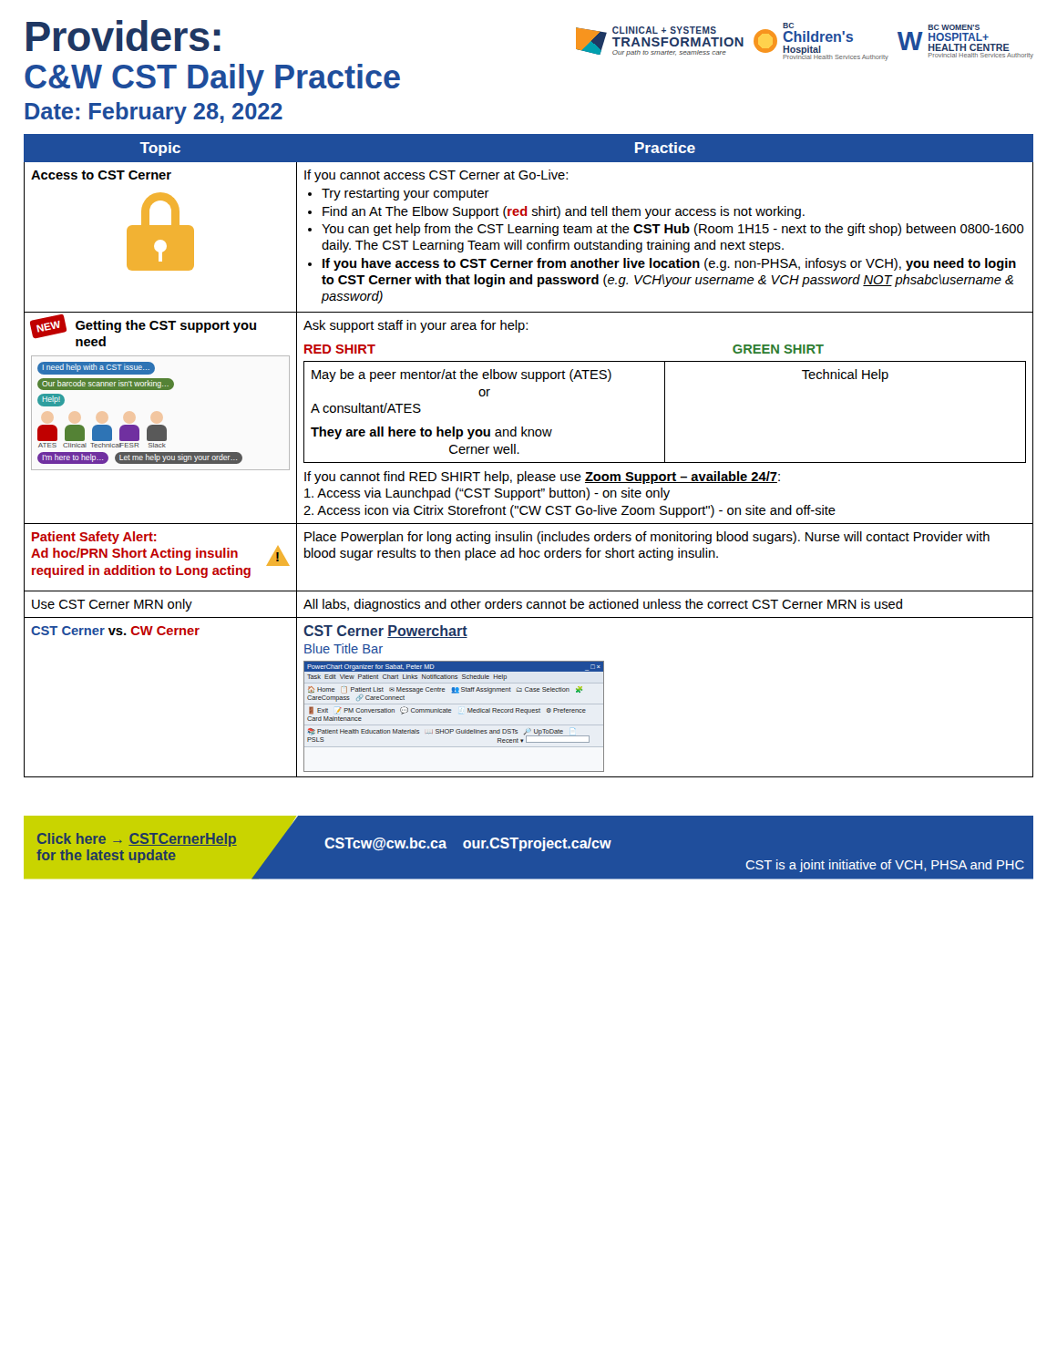Providers:
C&W CST Daily Practice
Date: February 28, 2022
CLINICAL + SYSTEMS
TRANSFORMATION
Our path to smarter, seamless care
BC
Children's
Hospital
Provincial Health Services Authority
W
BC WOMEN'S
HOSPITAL+
HEALTH CENTRE
Provincial Health Services Authority
| Topic | Practice |
| --- | --- |
| Access to CST Cerner | If you cannot access CST Cerner at Go-Live: Try restarting your computer Find an At The Elbow Support ( red shirt) and tell them your access is not working. You can get help from the CST Learning team at the CST Hub (Room 1H15 - next to the gift shop) between 0800-1600 daily. The CST Learning Team will confirm outstanding training and next steps. If you have access to CST Cerner from another live location (e.g. non-PHSA, infosys or VCH), you need to login to CST Cerner with that login and password ( e.g. VCH\your username & VCH password NOT phsabc\username & password) |
| NEW Getting the CST support you need I need help with a CST issue… Our barcode scanner isn't working… Help! ATES Clinical Technical FESR Slack I'm here to help… Let me help you sign your order… | Ask support staff in your area for help: RED SHIRT GREEN SHIRT / May be a peer mentor/at the elbow support (ATES) or A consultant/ATES They are all here to help you and know Cerner well. / Technical Help / If you cannot find RED SHIRT help, please use Zoom Support – available 24/7 : 1. Access via Launchpad (“CST Support” button) - on site only 2. Access icon via Citrix Storefront ("CW CST Go-live Zoom Support") - on site and off-site |
| Patient Safety Alert: Ad hoc/PRN Short Acting insulin required in addition to Long acting | Place Powerplan for long acting insulin (includes orders of monitoring blood sugars). Nurse will contact Provider with blood sugar results to then place ad hoc orders for short acting insulin. |
| Use CST Cerner MRN only | All labs, diagnostics and other orders cannot be actioned unless the correct CST Cerner MRN is used |
| CST Cerner vs. CW Cerner | CST Cerner Powerchart Blue Title Bar PowerChart Organizer for Sabat, Peter MD _ □ × Task Edit View Patient Chart Links Notifications Schedule Help 🏠 Home 📋 Patient List ✉ Message Centre 👥 Staff Assignment 🗂 Case Selection 🧩 CareCompass 🔗 CareConnect 🚪 Exit 📝 PM Conversation 💬 Communicate 🧾 Medical Record Request ⚙ Preference Card Maintenance 📚 Patient Health Education Materials 📖 SHOP Guidelines and DSTs 🔎 UpToDate 📄 PSLS Recent ▾ |
Click here → CSTCernerHelp
for the latest update
CSTcw@cw.bc.ca our.CSTproject.ca/cw
CST is a joint initiative of VCH, PHSA and PHC